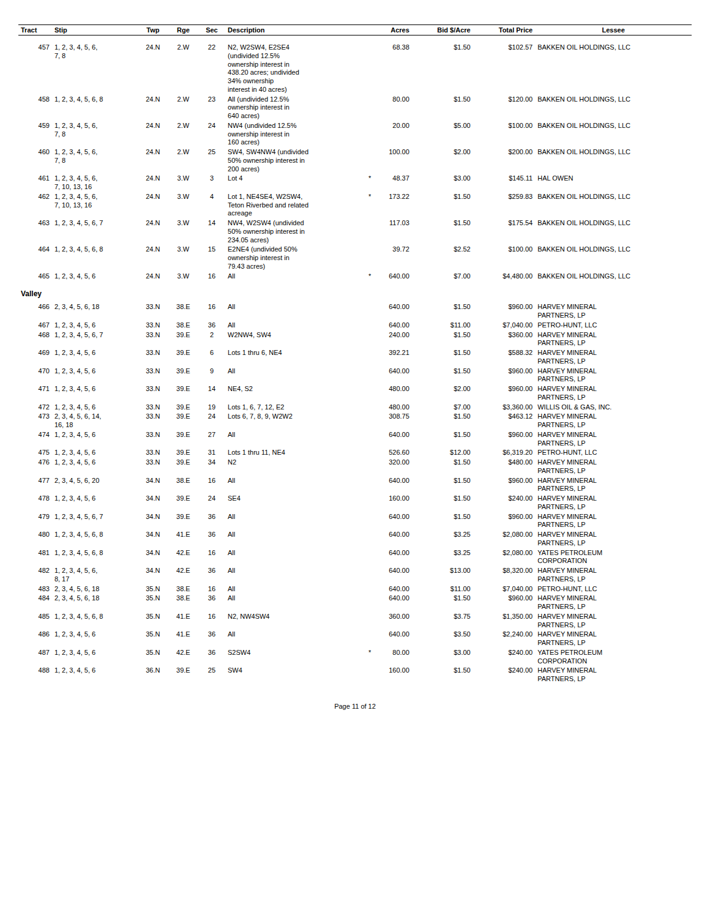| Tract | Stip | Twp | Rge | Sec | Description | | Acres | Bid $/Acre | Total Price | Lessee |
| --- | --- | --- | --- | --- | --- | --- | --- | --- | --- | --- |
| 457 | 1, 2, 3, 4, 5, 6, 7, 8 | 24.N | 2.W | 22 | N2, W2SW4, E2SE4 (undivided 12.5% ownership interest in 438.20 acres; undivided 34% ownership interest in 40 acres) | | 68.38 | $1.50 | $102.57 | BAKKEN OIL HOLDINGS, LLC |
| 458 | 1, 2, 3, 4, 5, 6, 8 | 24.N | 2.W | 23 | All (undivided 12.5% ownership interest in 640 acres) | | 80.00 | $1.50 | $120.00 | BAKKEN OIL HOLDINGS, LLC |
| 459 | 1, 2, 3, 4, 5, 6, 7, 8 | 24.N | 2.W | 24 | NW4 (undivided 12.5% ownership interest in 160 acres) | | 20.00 | $5.00 | $100.00 | BAKKEN OIL HOLDINGS, LLC |
| 460 | 1, 2, 3, 4, 5, 6, 7, 8 | 24.N | 2.W | 25 | SW4, SW4NW4 (undivided 50% ownership interest in 200 acres) | | 100.00 | $2.00 | $200.00 | BAKKEN OIL HOLDINGS, LLC |
| 461 | 1, 2, 3, 4, 5, 6, 7, 10, 13, 16 | 24.N | 3.W | 3 | Lot 4 | * | 48.37 | $3.00 | $145.11 | HAL OWEN |
| 462 | 1, 2, 3, 4, 5, 6, 7, 10, 13, 16 | 24.N | 3.W | 4 | Lot 1, NE4SE4, W2SW4, Teton Riverbed and related acreage | * | 173.22 | $1.50 | $259.83 | BAKKEN OIL HOLDINGS, LLC |
| 463 | 1, 2, 3, 4, 5, 6, 7 | 24.N | 3.W | 14 | NW4, W2SW4 (undivided 50% ownership interest in 234.05 acres) | | 117.03 | $1.50 | $175.54 | BAKKEN OIL HOLDINGS, LLC |
| 464 | 1, 2, 3, 4, 5, 6, 8 | 24.N | 3.W | 15 | E2NE4 (undivided 50% ownership interest in 79.43 acres) | | 39.72 | $2.52 | $100.00 | BAKKEN OIL HOLDINGS, LLC |
| 465 | 1, 2, 3, 4, 5, 6 | 24.N | 3.W | 16 | All | * | 640.00 | $7.00 | $4,480.00 | BAKKEN OIL HOLDINGS, LLC |
| Valley |
| 466 | 2, 3, 4, 5, 6, 18 | 33.N | 38.E | 16 | All | | 640.00 | $1.50 | $960.00 | HARVEY MINERAL PARTNERS, LP |
| 467 | 1, 2, 3, 4, 5, 6 | 33.N | 38.E | 36 | All | | 640.00 | $11.00 | $7,040.00 | PETRO-HUNT, LLC |
| 468 | 1, 2, 3, 4, 5, 6, 7 | 33.N | 39.E | 2 | W2NW4, SW4 | | 240.00 | $1.50 | $360.00 | HARVEY MINERAL PARTNERS, LP |
| 469 | 1, 2, 3, 4, 5, 6 | 33.N | 39.E | 6 | Lots 1 thru 6, NE4 | | 392.21 | $1.50 | $588.32 | HARVEY MINERAL PARTNERS, LP |
| 470 | 1, 2, 3, 4, 5, 6 | 33.N | 39.E | 9 | All | | 640.00 | $1.50 | $960.00 | HARVEY MINERAL PARTNERS, LP |
| 471 | 1, 2, 3, 4, 5, 6 | 33.N | 39.E | 14 | NE4, S2 | | 480.00 | $2.00 | $960.00 | HARVEY MINERAL PARTNERS, LP |
| 472 | 1, 2, 3, 4, 5, 6 | 33.N | 39.E | 19 | Lots 1, 6, 7, 12, E2 | | 480.00 | $7.00 | $3,360.00 | WILLIS OIL & GAS, INC. |
| 473 | 2, 3, 4, 5, 6, 14, 16, 18 | 33.N | 39.E | 24 | Lots 6, 7, 8, 9, W2W2 | | 308.75 | $1.50 | $463.12 | HARVEY MINERAL PARTNERS, LP |
| 474 | 1, 2, 3, 4, 5, 6 | 33.N | 39.E | 27 | All | | 640.00 | $1.50 | $960.00 | HARVEY MINERAL PARTNERS, LP |
| 475 | 1, 2, 3, 4, 5, 6 | 33.N | 39.E | 31 | Lots 1 thru 11, NE4 | | 526.60 | $12.00 | $6,319.20 | PETRO-HUNT, LLC |
| 476 | 1, 2, 3, 4, 5, 6 | 33.N | 39.E | 34 | N2 | | 320.00 | $1.50 | $480.00 | HARVEY MINERAL PARTNERS, LP |
| 477 | 2, 3, 4, 5, 6, 20 | 34.N | 38.E | 16 | All | | 640.00 | $1.50 | $960.00 | HARVEY MINERAL PARTNERS, LP |
| 478 | 1, 2, 3, 4, 5, 6 | 34.N | 39.E | 24 | SE4 | | 160.00 | $1.50 | $240.00 | HARVEY MINERAL PARTNERS, LP |
| 479 | 1, 2, 3, 4, 5, 6, 7 | 34.N | 39.E | 36 | All | | 640.00 | $1.50 | $960.00 | HARVEY MINERAL PARTNERS, LP |
| 480 | 1, 2, 3, 4, 5, 6, 8 | 34.N | 41.E | 36 | All | | 640.00 | $3.25 | $2,080.00 | HARVEY MINERAL PARTNERS, LP |
| 481 | 1, 2, 3, 4, 5, 6, 8 | 34.N | 42.E | 16 | All | | 640.00 | $3.25 | $2,080.00 | YATES PETROLEUM CORPORATION |
| 482 | 1, 2, 3, 4, 5, 6, 8, 17 | 34.N | 42.E | 36 | All | | 640.00 | $13.00 | $8,320.00 | HARVEY MINERAL PARTNERS, LP |
| 483 | 2, 3, 4, 5, 6, 18 | 35.N | 38.E | 16 | All | | 640.00 | $11.00 | $7,040.00 | PETRO-HUNT, LLC |
| 484 | 2, 3, 4, 5, 6, 18 | 35.N | 38.E | 36 | All | | 640.00 | $1.50 | $960.00 | HARVEY MINERAL PARTNERS, LP |
| 485 | 1, 2, 3, 4, 5, 6, 8 | 35.N | 41.E | 16 | N2, NW4SW4 | | 360.00 | $3.75 | $1,350.00 | HARVEY MINERAL PARTNERS, LP |
| 486 | 1, 2, 3, 4, 5, 6 | 35.N | 41.E | 36 | All | | 640.00 | $3.50 | $2,240.00 | HARVEY MINERAL PARTNERS, LP |
| 487 | 1, 2, 3, 4, 5, 6 | 35.N | 42.E | 36 | S2SW4 | * | 80.00 | $3.00 | $240.00 | YATES PETROLEUM CORPORATION |
| 488 | 1, 2, 3, 4, 5, 6 | 36.N | 39.E | 25 | SW4 | | 160.00 | $1.50 | $240.00 | HARVEY MINERAL PARTNERS, LP |
Page 11 of 12